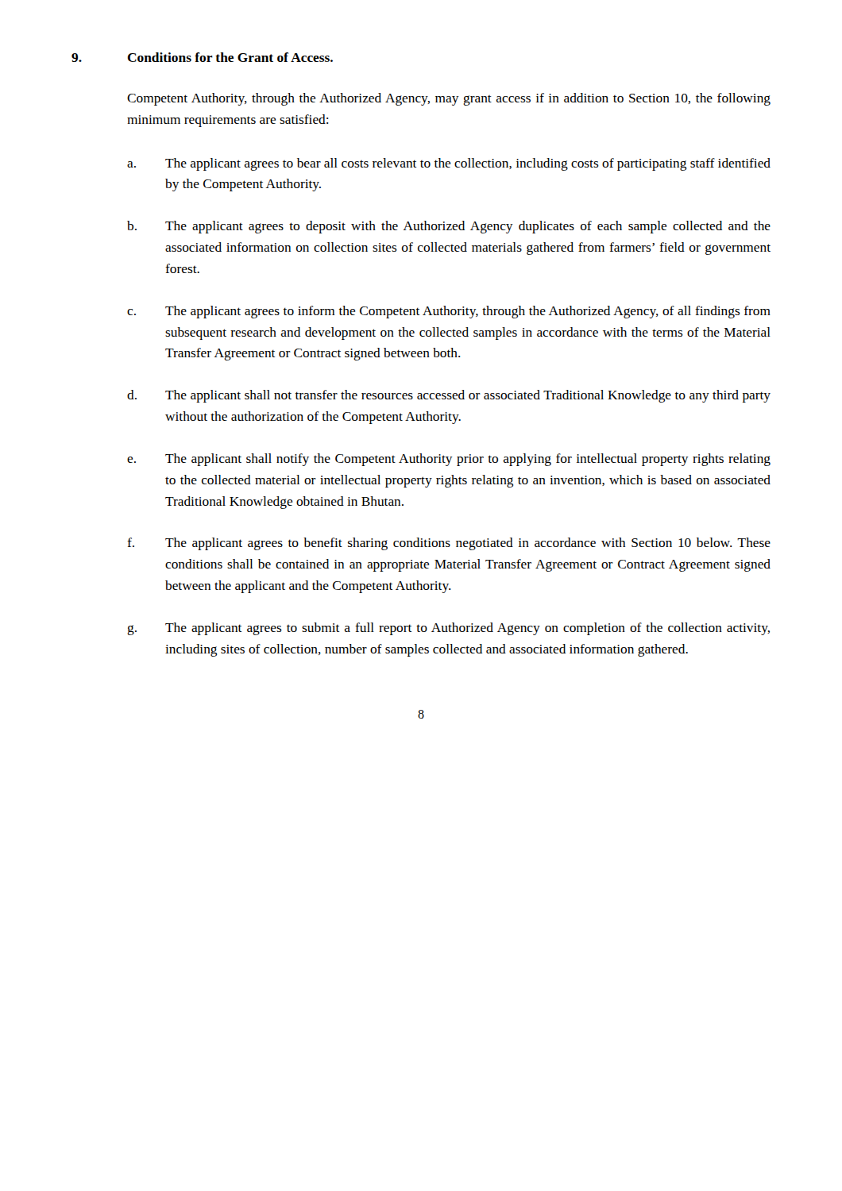9.
Conditions for the Grant of Access.
Competent Authority, through the Authorized Agency, may grant access if in addition to Section 10, the following minimum requirements are satisfied:
a. The applicant agrees to bear all costs relevant to the collection, including costs of participating staff identified by the Competent Authority.
b. The applicant agrees to deposit with the Authorized Agency duplicates of each sample collected and the associated information on collection sites of collected materials gathered from farmers’ field or government forest.
c. The applicant agrees to inform the Competent Authority, through the Authorized Agency, of all findings from subsequent research and development on the collected samples in accordance with the terms of the Material Transfer Agreement or Contract signed between both.
d. The applicant shall not transfer the resources accessed or associated Traditional Knowledge to any third party without the authorization of the Competent Authority.
e. The applicant shall notify the Competent Authority prior to applying for intellectual property rights relating to the collected material or intellectual property rights relating to an invention, which is based on associated Traditional Knowledge obtained in Bhutan.
f. The applicant agrees to benefit sharing conditions negotiated in accordance with Section 10 below. These conditions shall be contained in an appropriate Material Transfer Agreement or Contract Agreement signed between the applicant and the Competent Authority.
g. The applicant agrees to submit a full report to Authorized Agency on completion of the collection activity, including sites of collection, number of samples collected and associated information gathered.
8